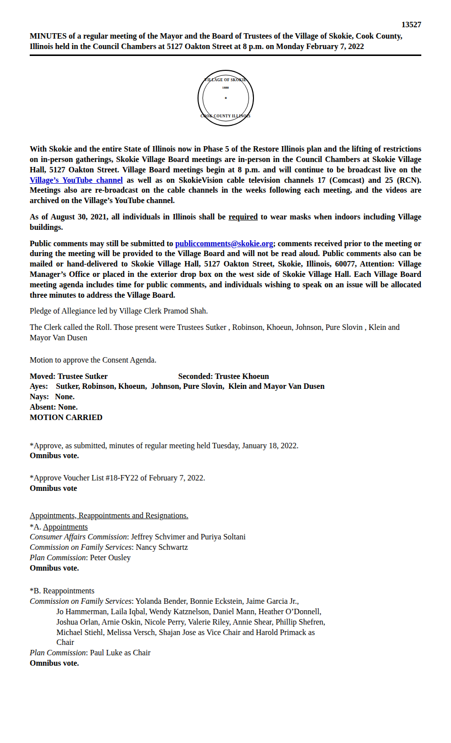13527
MINUTES of a regular meeting of the Mayor and the Board of Trustees of the Village of Skokie, Cook County, Illinois held in the Council Chambers at 5127 Oakton Street at 8 p.m. on Monday February 7, 2022
VILLAGE OF SKOKIE
1888
★
COOK COUNTY ILLINOIS
With Skokie and the entire State of Illinois now in Phase 5 of the Restore Illinois plan and the lifting of restrictions on in-person gatherings, Skokie Village Board meetings are in-person in the Council Chambers at Skokie Village Hall, 5127 Oakton Street. Village Board meetings begin at 8 p.m. and will continue to be broadcast live on the Village’s YouTube channel as well as on SkokieVision cable television channels 17 (Comcast) and 25 (RCN). Meetings also are re-broadcast on the cable channels in the weeks following each meeting, and the videos are archived on the Village’s YouTube channel.
As of August 30, 2021, all individuals in Illinois shall be required to wear masks when indoors including Village buildings.
Public comments may still be submitted to publiccomments@skokie.org; comments received prior to the meeting or during the meeting will be provided to the Village Board and will not be read aloud. Public comments also can be mailed or hand-delivered to Skokie Village Hall, 5127 Oakton Street, Skokie, Illinois, 60077, Attention: Village Manager’s Office or placed in the exterior drop box on the west side of Skokie Village Hall. Each Village Board meeting agenda includes time for public comments, and individuals wishing to speak on an issue will be allocated three minutes to address the Village Board.
Pledge of Allegiance led by Village Clerk Pramod Shah.
The Clerk called the Roll. Those present were Trustees Sutker , Robinson, Khoeun, Johnson, Pure Slovin , Klein and Mayor Van Dusen
Motion to approve the Consent Agenda.
Moved: Trustee Sutker Seconded: Trustee Khoeun
Ayes: Sutker, Robinson, Khoeun, Johnson, Pure Slovin, Klein and Mayor Van Dusen
Nays: None.
Absent: None.
MOTION CARRIED
*Approve, as submitted, minutes of regular meeting held Tuesday, January 18, 2022.
Omnibus vote.
*Approve Voucher List #18-FY22 of February 7, 2022.
Omnibus vote
Appointments, Reappointments and Resignations.
*A. Appointments
Consumer Affairs Commission: Jeffrey Schvimer and Puriya Soltani
Commission on Family Services: Nancy Schwartz
Plan Commission: Peter Ousley
Omnibus vote.
*B. Reappointments
Commission on Family Services: Yolanda Bender, Bonnie Eckstein, Jaime Garcia Jr.,
Jo Hammerman, Laila Iqbal, Wendy Katznelson, Daniel Mann, Heather O’Donnell,
Joshua Orlan, Arnie Oskin, Nicole Perry, Valerie Riley, Annie Shear, Phillip Shefren,
Michael Stiehl, Melissa Versch, Shajan Jose as Vice Chair and Harold Primack as
Chair
Plan Commission: Paul Luke as Chair
Omnibus vote.